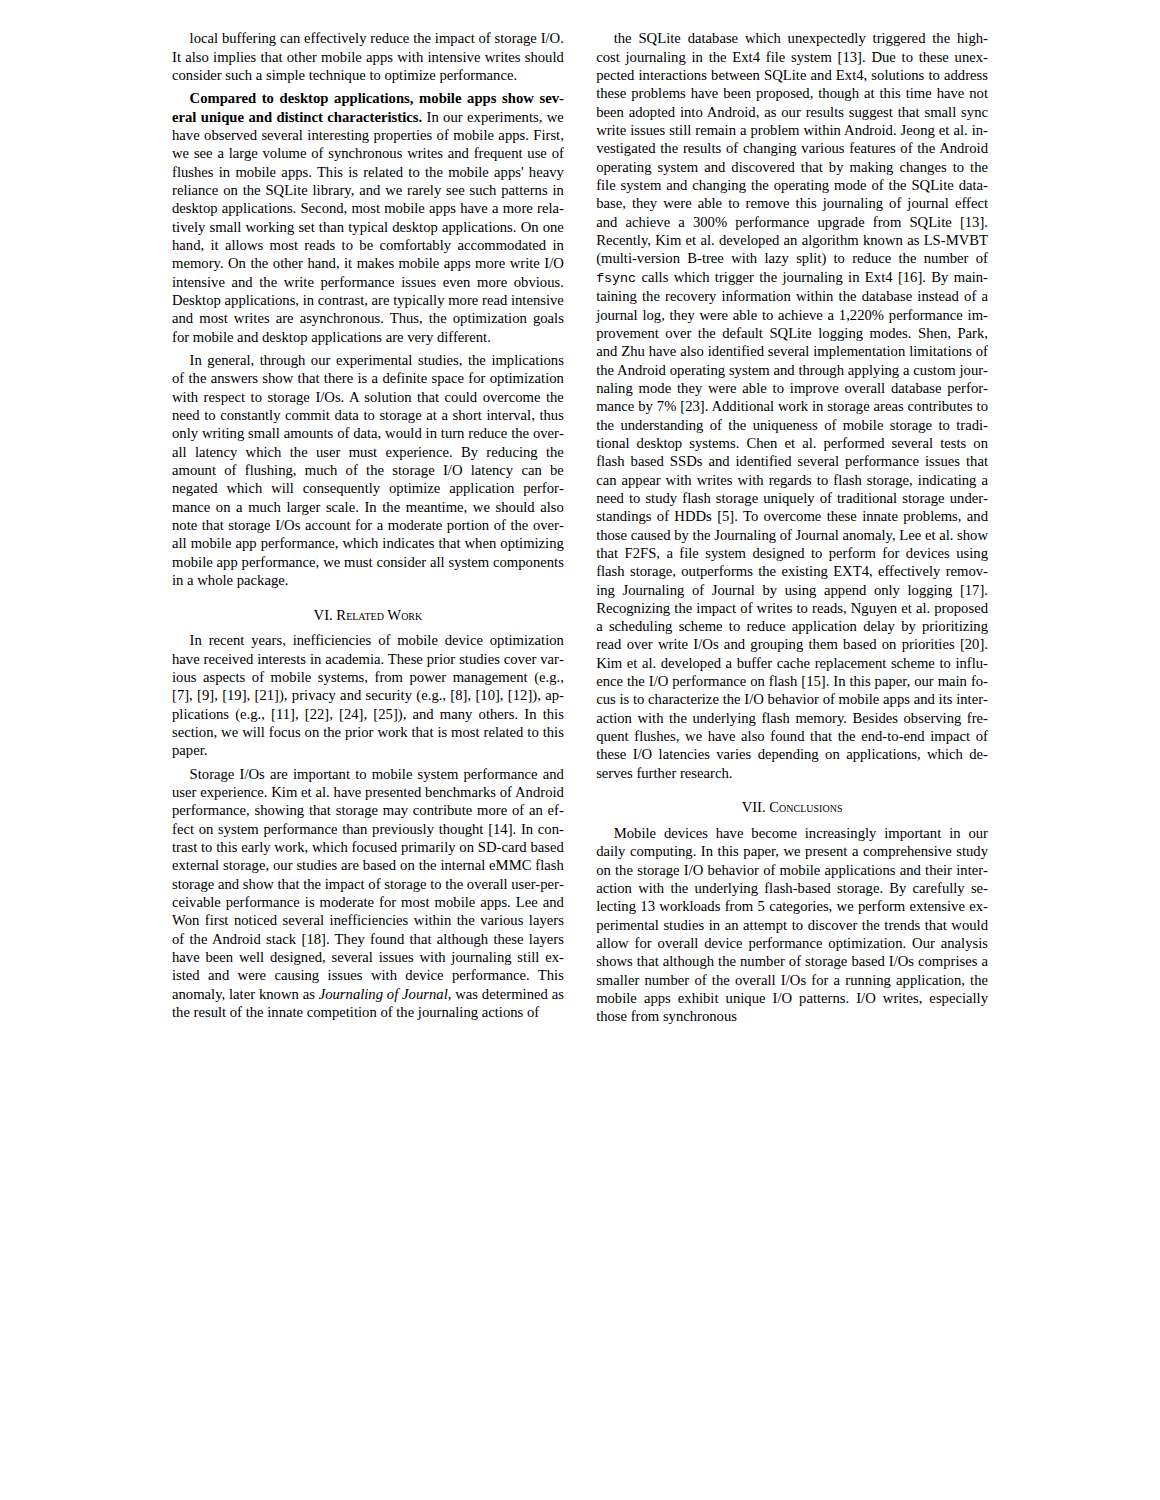local buffering can effectively reduce the impact of storage I/O. It also implies that other mobile apps with intensive writes should consider such a simple technique to optimize performance.
Compared to desktop applications, mobile apps show several unique and distinct characteristics. In our experiments, we have observed several interesting properties of mobile apps. First, we see a large volume of synchronous writes and frequent use of flushes in mobile apps. This is related to the mobile apps' heavy reliance on the SQLite library, and we rarely see such patterns in desktop applications. Second, most mobile apps have a more relatively small working set than typical desktop applications. On one hand, it allows most reads to be comfortably accommodated in memory. On the other hand, it makes mobile apps more write I/O intensive and the write performance issues even more obvious. Desktop applications, in contrast, are typically more read intensive and most writes are asynchronous. Thus, the optimization goals for mobile and desktop applications are very different.
In general, through our experimental studies, the implications of the answers show that there is a definite space for optimization with respect to storage I/Os. A solution that could overcome the need to constantly commit data to storage at a short interval, thus only writing small amounts of data, would in turn reduce the overall latency which the user must experience. By reducing the amount of flushing, much of the storage I/O latency can be negated which will consequently optimize application performance on a much larger scale. In the meantime, we should also note that storage I/Os account for a moderate portion of the overall mobile app performance, which indicates that when optimizing mobile app performance, we must consider all system components in a whole package.
VI. Related Work
In recent years, inefficiencies of mobile device optimization have received interests in academia. These prior studies cover various aspects of mobile systems, from power management (e.g., [7], [9], [19], [21]), privacy and security (e.g., [8], [10], [12]), applications (e.g., [11], [22], [24], [25]), and many others. In this section, we will focus on the prior work that is most related to this paper.
Storage I/Os are important to mobile system performance and user experience. Kim et al. have presented benchmarks of Android performance, showing that storage may contribute more of an effect on system performance than previously thought [14]. In contrast to this early work, which focused primarily on SD-card based external storage, our studies are based on the internal eMMC flash storage and show that the impact of storage to the overall user-perceivable performance is moderate for most mobile apps. Lee and Won first noticed several inefficiencies within the various layers of the Android stack [18]. They found that although these layers have been well designed, several issues with journaling still existed and were causing issues with device performance. This anomaly, later known as Journaling of Journal, was determined as the result of the innate competition of the journaling actions of
the SQLite database which unexpectedly triggered the high-cost journaling in the Ext4 file system [13]. Due to these unexpected interactions between SQLite and Ext4, solutions to address these problems have been proposed, though at this time have not been adopted into Android, as our results suggest that small sync write issues still remain a problem within Android. Jeong et al. investigated the results of changing various features of the Android operating system and discovered that by making changes to the file system and changing the operating mode of the SQLite database, they were able to remove this journaling of journal effect and achieve a 300% performance upgrade from SQLite [13]. Recently, Kim et al. developed an algorithm known as LS-MVBT (multi-version B-tree with lazy split) to reduce the number of fsync calls which trigger the journaling in Ext4 [16]. By maintaining the recovery information within the database instead of a journal log, they were able to achieve a 1,220% performance improvement over the default SQLite logging modes. Shen, Park, and Zhu have also identified several implementation limitations of the Android operating system and through applying a custom journaling mode they were able to improve overall database performance by 7% [23]. Additional work in storage areas contributes to the understanding of the uniqueness of mobile storage to traditional desktop systems. Chen et al. performed several tests on flash based SSDs and identified several performance issues that can appear with writes with regards to flash storage, indicating a need to study flash storage uniquely of traditional storage understandings of HDDs [5]. To overcome these innate problems, and those caused by the Journaling of Journal anomaly, Lee et al. show that F2FS, a file system designed to perform for devices using flash storage, outperforms the existing EXT4, effectively removing Journaling of Journal by using append only logging [17]. Recognizing the impact of writes to reads, Nguyen et al. proposed a scheduling scheme to reduce application delay by prioritizing read over write I/Os and grouping them based on priorities [20]. Kim et al. developed a buffer cache replacement scheme to influence the I/O performance on flash [15]. In this paper, our main focus is to characterize the I/O behavior of mobile apps and its interaction with the underlying flash memory. Besides observing frequent flushes, we have also found that the end-to-end impact of these I/O latencies varies depending on applications, which deserves further research.
VII. Conclusions
Mobile devices have become increasingly important in our daily computing. In this paper, we present a comprehensive study on the storage I/O behavior of mobile applications and their interaction with the underlying flash-based storage. By carefully selecting 13 workloads from 5 categories, we perform extensive experimental studies in an attempt to discover the trends that would allow for overall device performance optimization. Our analysis shows that although the number of storage based I/Os comprises a smaller number of the overall I/Os for a running application, the mobile apps exhibit unique I/O patterns. I/O writes, especially those from synchronous